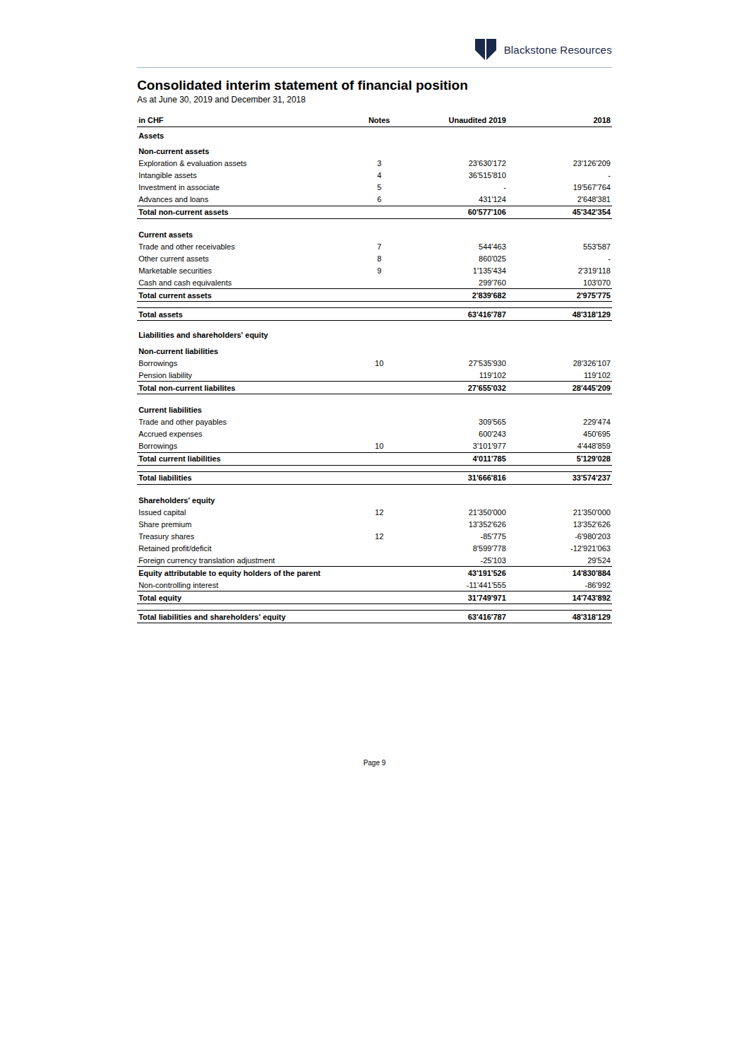Blackstone Resources
Consolidated interim statement of financial position
As at June 30, 2019 and December 31, 2018
| in CHF | Notes | Unaudited 2019 | 2018 |
| --- | --- | --- | --- |
| Assets | | | |
| Non-current assets | | | |
| Exploration & evaluation assets | 3 | 23'630'172 | 23'126'209 |
| Intangible assets | 4 | 36'515'810 | - |
| Investment in associate | 5 | - | 19'567'764 |
| Advances and loans | 6 | 431'124 | 2'648'381 |
| Total non-current assets | | 60'577'106 | 45'342'354 |
| Current assets | | | |
| Trade and other receivables | 7 | 544'463 | 553'587 |
| Other current assets | 8 | 860'025 | - |
| Marketable securities | 9 | 1'135'434 | 2'319'118 |
| Cash and cash equivalents | | 299'760 | 103'070 |
| Total current assets | | 2'839'682 | 2'975'775 |
| Total assets | | 63'416'787 | 48'318'129 |
| Liabilities and shareholders' equity | | | |
| Non-current liabilities | | | |
| Borrowings | 10 | 27'535'930 | 28'326'107 |
| Pension liability | | 119'102 | 119'102 |
| Total non-current liabilites | | 27'655'032 | 28'445'209 |
| Current liabilities | | | |
| Trade and other payables | | 309'565 | 229'474 |
| Accrued expenses | | 600'243 | 450'695 |
| Borrowings | 10 | 3'101'977 | 4'448'859 |
| Total current liabilities | | 4'011'785 | 5'129'028 |
| Total liabilities | | 31'666'816 | 33'574'237 |
| Shareholders' equity | | | |
| Issued capital | 12 | 21'350'000 | 21'350'000 |
| Share premium | | 13'352'626 | 13'352'626 |
| Treasury shares | 12 | -85'775 | -6'980'203 |
| Retained profit/deficit | | 8'599'778 | -12'921'063 |
| Foreign currency translation adjustment | | -25'103 | 29'524 |
| Equity attributable to equity holders of the parent | | 43'191'526 | 14'830'884 |
| Non-controlling interest | | -11'441'555 | -86'992 |
| Total equity | | 31'749'971 | 14'743'892 |
| Total liabilities and shareholders' equity | | 63'416'787 | 48'318'129 |
Page 9